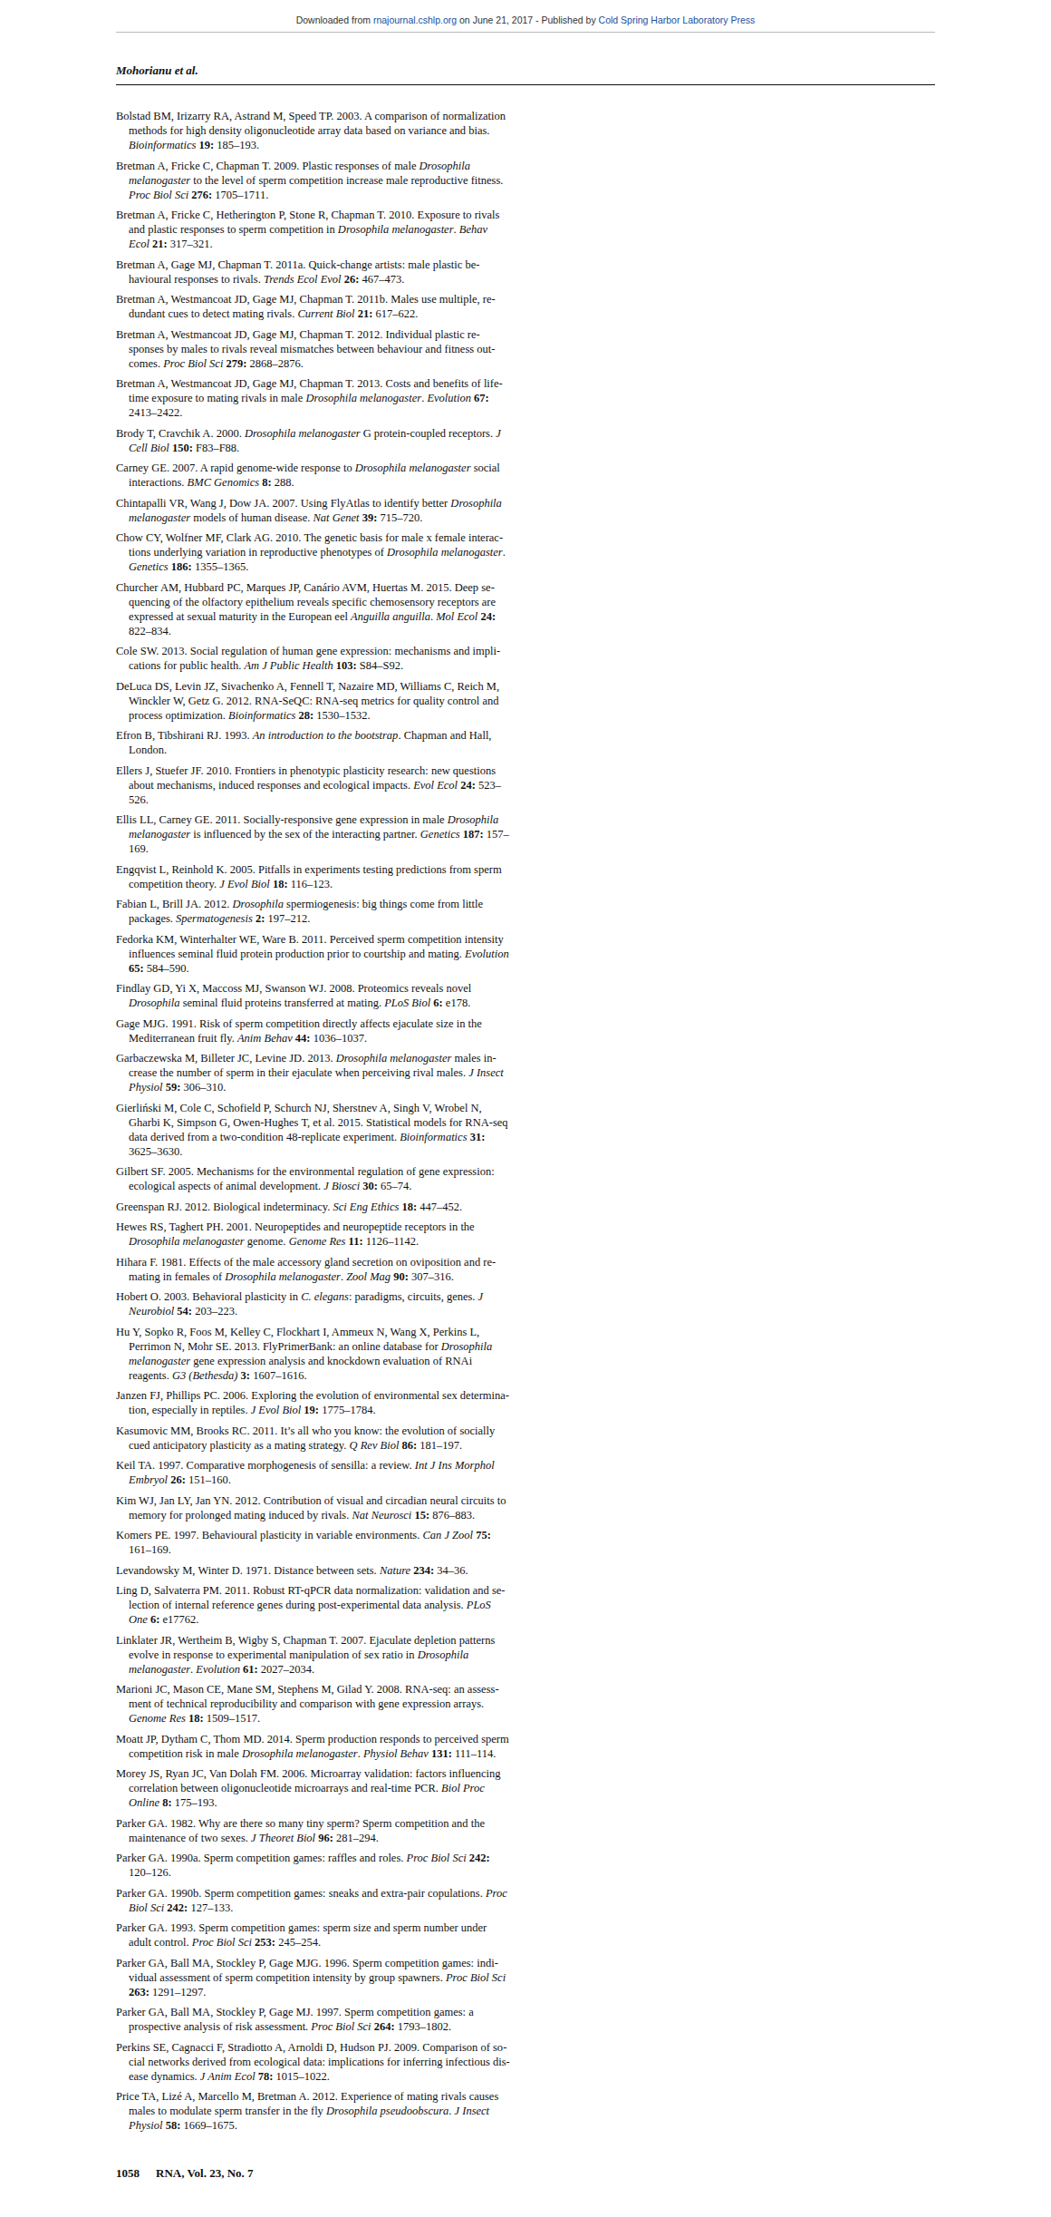Downloaded from rnajournal.cshlp.org on June 21, 2017 - Published by Cold Spring Harbor Laboratory Press
Mohorianu et al.
Bolstad BM, Irizarry RA, Astrand M, Speed TP. 2003. A comparison of normalization methods for high density oligonucleotide array data based on variance and bias. Bioinformatics 19: 185–193.
Bretman A, Fricke C, Chapman T. 2009. Plastic responses of male Drosophila melanogaster to the level of sperm competition increase male reproductive fitness. Proc Biol Sci 276: 1705–1711.
Bretman A, Fricke C, Hetherington P, Stone R, Chapman T. 2010. Exposure to rivals and plastic responses to sperm competition in Drosophila melanogaster. Behav Ecol 21: 317–321.
Bretman A, Gage MJ, Chapman T. 2011a. Quick-change artists: male plastic behavioural responses to rivals. Trends Ecol Evol 26: 467–473.
Bretman A, Westmancoat JD, Gage MJ, Chapman T. 2011b. Males use multiple, redundant cues to detect mating rivals. Current Biol 21: 617–622.
Bretman A, Westmancoat JD, Gage MJ, Chapman T. 2012. Individual plastic responses by males to rivals reveal mismatches between behaviour and fitness outcomes. Proc Biol Sci 279: 2868–2876.
Bretman A, Westmancoat JD, Gage MJ, Chapman T. 2013. Costs and benefits of lifetime exposure to mating rivals in male Drosophila melanogaster. Evolution 67: 2413–2422.
Brody T, Cravchik A. 2000. Drosophila melanogaster G protein-coupled receptors. J Cell Biol 150: F83–F88.
Carney GE. 2007. A rapid genome-wide response to Drosophila melanogaster social interactions. BMC Genomics 8: 288.
Chintapalli VR, Wang J, Dow JA. 2007. Using FlyAtlas to identify better Drosophila melanogaster models of human disease. Nat Genet 39: 715–720.
Chow CY, Wolfner MF, Clark AG. 2010. The genetic basis for male x female interactions underlying variation in reproductive phenotypes of Drosophila melanogaster. Genetics 186: 1355–1365.
Churcher AM, Hubbard PC, Marques JP, Canário AVM, Huertas M. 2015. Deep sequencing of the olfactory epithelium reveals specific chemosensory receptors are expressed at sexual maturity in the European eel Anguilla anguilla. Mol Ecol 24: 822–834.
Cole SW. 2013. Social regulation of human gene expression: mechanisms and implications for public health. Am J Public Health 103: S84–S92.
DeLuca DS, Levin JZ, Sivachenko A, Fennell T, Nazaire MD, Williams C, Reich M, Winckler W, Getz G. 2012. RNA-SeQC: RNA-seq metrics for quality control and process optimization. Bioinformatics 28: 1530–1532.
Efron B, Tibshirani RJ. 1993. An introduction to the bootstrap. Chapman and Hall, London.
Ellers J, Stuefer JF. 2010. Frontiers in phenotypic plasticity research: new questions about mechanisms, induced responses and ecological impacts. Evol Ecol 24: 523–526.
Ellis LL, Carney GE. 2011. Socially-responsive gene expression in male Drosophila melanogaster is influenced by the sex of the interacting partner. Genetics 187: 157–169.
Engqvist L, Reinhold K. 2005. Pitfalls in experiments testing predictions from sperm competition theory. J Evol Biol 18: 116–123.
Fabian L, Brill JA. 2012. Drosophila spermiogenesis: big things come from little packages. Spermatogenesis 2: 197–212.
Fedorka KM, Winterhalter WE, Ware B. 2011. Perceived sperm competition intensity influences seminal fluid protein production prior to courtship and mating. Evolution 65: 584–590.
Findlay GD, Yi X, Maccoss MJ, Swanson WJ. 2008. Proteomics reveals novel Drosophila seminal fluid proteins transferred at mating. PLoS Biol 6: e178.
Gage MJG. 1991. Risk of sperm competition directly affects ejaculate size in the Mediterranean fruit fly. Anim Behav 44: 1036–1037.
Garbaczewska M, Billeter JC, Levine JD. 2013. Drosophila melanogaster males increase the number of sperm in their ejaculate when perceiving rival males. J Insect Physiol 59: 306–310.
Gierliński M, Cole C, Schofield P, Schurch NJ, Sherstnev A, Singh V, Wrobel N, Gharbi K, Simpson G, Owen-Hughes T, et al. 2015. Statistical models for RNA-seq data derived from a two-condition 48-replicate experiment. Bioinformatics 31: 3625–3630.
Gilbert SF. 2005. Mechanisms for the environmental regulation of gene expression: ecological aspects of animal development. J Biosci 30: 65–74.
Greenspan RJ. 2012. Biological indeterminacy. Sci Eng Ethics 18: 447–452.
Hewes RS, Taghert PH. 2001. Neuropeptides and neuropeptide receptors in the Drosophila melanogaster genome. Genome Res 11: 1126–1142.
Hihara F. 1981. Effects of the male accessory gland secretion on oviposition and remating in females of Drosophila melanogaster. Zool Mag 90: 307–316.
Hobert O. 2003. Behavioral plasticity in C. elegans: paradigms, circuits, genes. J Neurobiol 54: 203–223.
Hu Y, Sopko R, Foos M, Kelley C, Flockhart I, Ammeux N, Wang X, Perkins L, Perrimon N, Mohr SE. 2013. FlyPrimerBank: an online database for Drosophila melanogaster gene expression analysis and knockdown evaluation of RNAi reagents. G3 (Bethesda) 3: 1607–1616.
Janzen FJ, Phillips PC. 2006. Exploring the evolution of environmental sex determination, especially in reptiles. J Evol Biol 19: 1775–1784.
Kasumovic MM, Brooks RC. 2011. It’s all who you know: the evolution of socially cued anticipatory plasticity as a mating strategy. Q Rev Biol 86: 181–197.
Keil TA. 1997. Comparative morphogenesis of sensilla: a review. Int J Ins Morphol Embryol 26: 151–160.
Kim WJ, Jan LY, Jan YN. 2012. Contribution of visual and circadian neural circuits to memory for prolonged mating induced by rivals. Nat Neurosci 15: 876–883.
Komers PE. 1997. Behavioural plasticity in variable environments. Can J Zool 75: 161–169.
Levandowsky M, Winter D. 1971. Distance between sets. Nature 234: 34–36.
Ling D, Salvaterra PM. 2011. Robust RT-qPCR data normalization: validation and selection of internal reference genes during post-experimental data analysis. PLoS One 6: e17762.
Linklater JR, Wertheim B, Wigby S, Chapman T. 2007. Ejaculate depletion patterns evolve in response to experimental manipulation of sex ratio in Drosophila melanogaster. Evolution 61: 2027–2034.
Marioni JC, Mason CE, Mane SM, Stephens M, Gilad Y. 2008. RNA-seq: an assessment of technical reproducibility and comparison with gene expression arrays. Genome Res 18: 1509–1517.
Moatt JP, Dytham C, Thom MD. 2014. Sperm production responds to perceived sperm competition risk in male Drosophila melanogaster. Physiol Behav 131: 111–114.
Morey JS, Ryan JC, Van Dolah FM. 2006. Microarray validation: factors influencing correlation between oligonucleotide microarrays and real-time PCR. Biol Proc Online 8: 175–193.
Parker GA. 1982. Why are there so many tiny sperm? Sperm competition and the maintenance of two sexes. J Theoret Biol 96: 281–294.
Parker GA. 1990a. Sperm competition games: raffles and roles. Proc Biol Sci 242: 120–126.
Parker GA. 1990b. Sperm competition games: sneaks and extra-pair copulations. Proc Biol Sci 242: 127–133.
Parker GA. 1993. Sperm competition games: sperm size and sperm number under adult control. Proc Biol Sci 253: 245–254.
Parker GA, Ball MA, Stockley P, Gage MJG. 1996. Sperm competition games: individual assessment of sperm competition intensity by group spawners. Proc Biol Sci 263: 1291–1297.
Parker GA, Ball MA, Stockley P, Gage MJ. 1997. Sperm competition games: a prospective analysis of risk assessment. Proc Biol Sci 264: 1793–1802.
Perkins SE, Cagnacci F, Stradiotto A, Arnoldi D, Hudson PJ. 2009. Comparison of social networks derived from ecological data: implications for inferring infectious disease dynamics. J Anim Ecol 78: 1015–1022.
Price TA, Lizé A, Marcello M, Bretman A. 2012. Experience of mating rivals causes males to modulate sperm transfer in the fly Drosophila pseudoobscura. J Insect Physiol 58: 1669–1675.
1058 RNA, Vol. 23, No. 7